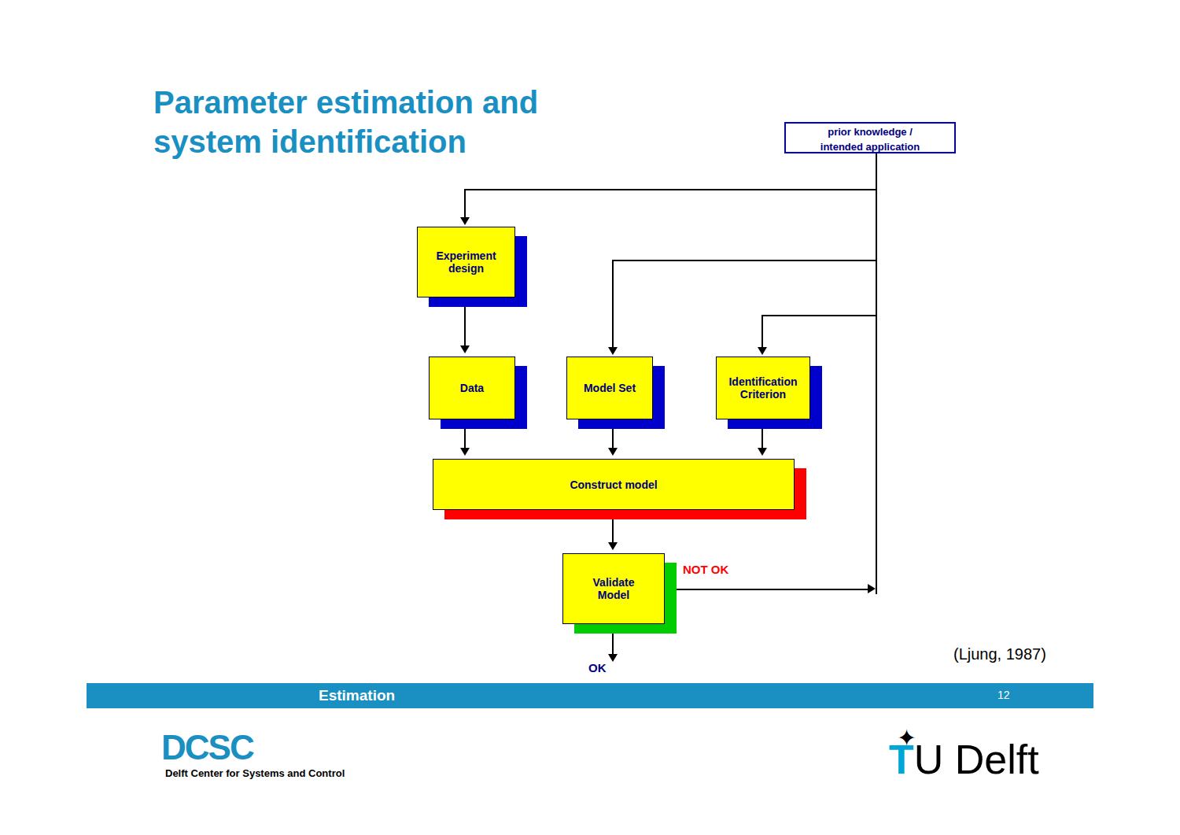Parameter estimation and
system identification
prior knowledge /
intended application
Experiment
design
Data
Model Set
Identification
Criterion
Construct model
Validate
Model
NOT OK
OK
(Ljung, 1987)
Estimation
12
DCSC
Delft Center for Systems and Control
✦
TU Delft